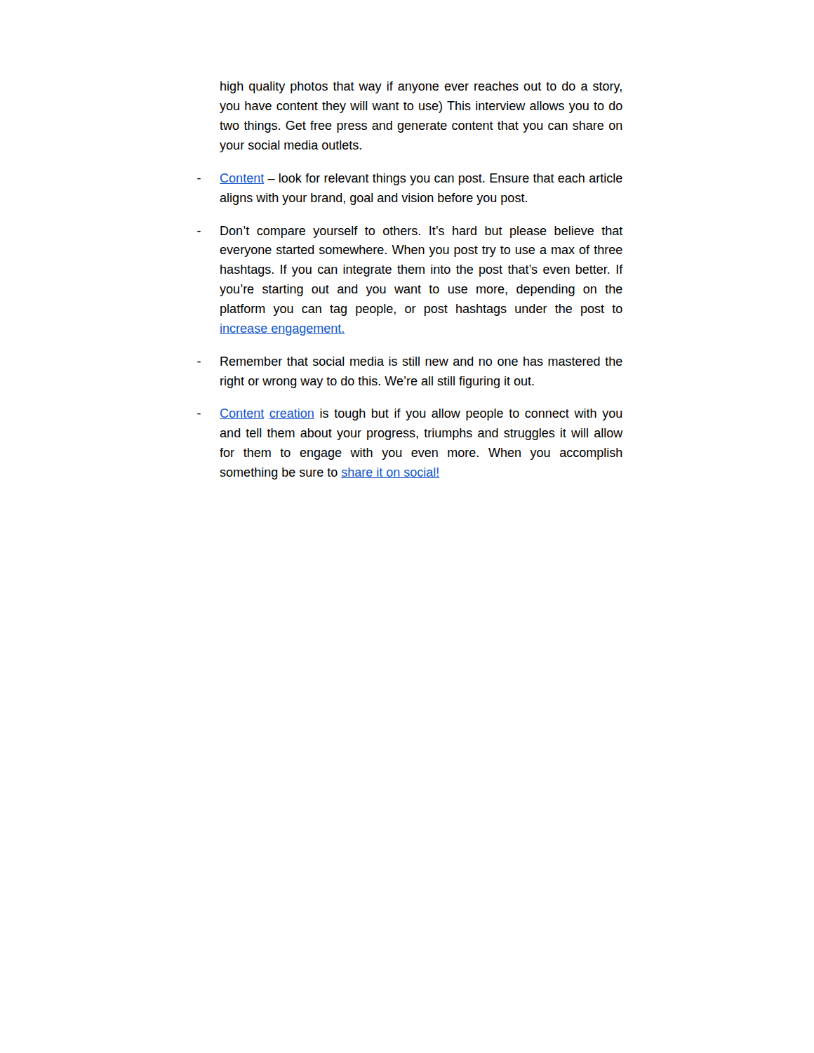high quality photos that way if anyone ever reaches out to do a story, you have content they will want to use) This interview allows you to do two things. Get free press and generate content that you can share on your social media outlets.
Content – look for relevant things you can post. Ensure that each article aligns with your brand, goal and vision before you post.
Don’t compare yourself to others. It’s hard but please believe that everyone started somewhere. When you post try to use a max of three hashtags. If you can integrate them into the post that’s even better. If you’re starting out and you want to use more, depending on the platform you can tag people, or post hashtags under the post to increase engagement.
Remember that social media is still new and no one has mastered the right or wrong way to do this. We’re all still figuring it out.
Content creation is tough but if you allow people to connect with you and tell them about your progress, triumphs and struggles it will allow for them to engage with you even more. When you accomplish something be sure to share it on social!